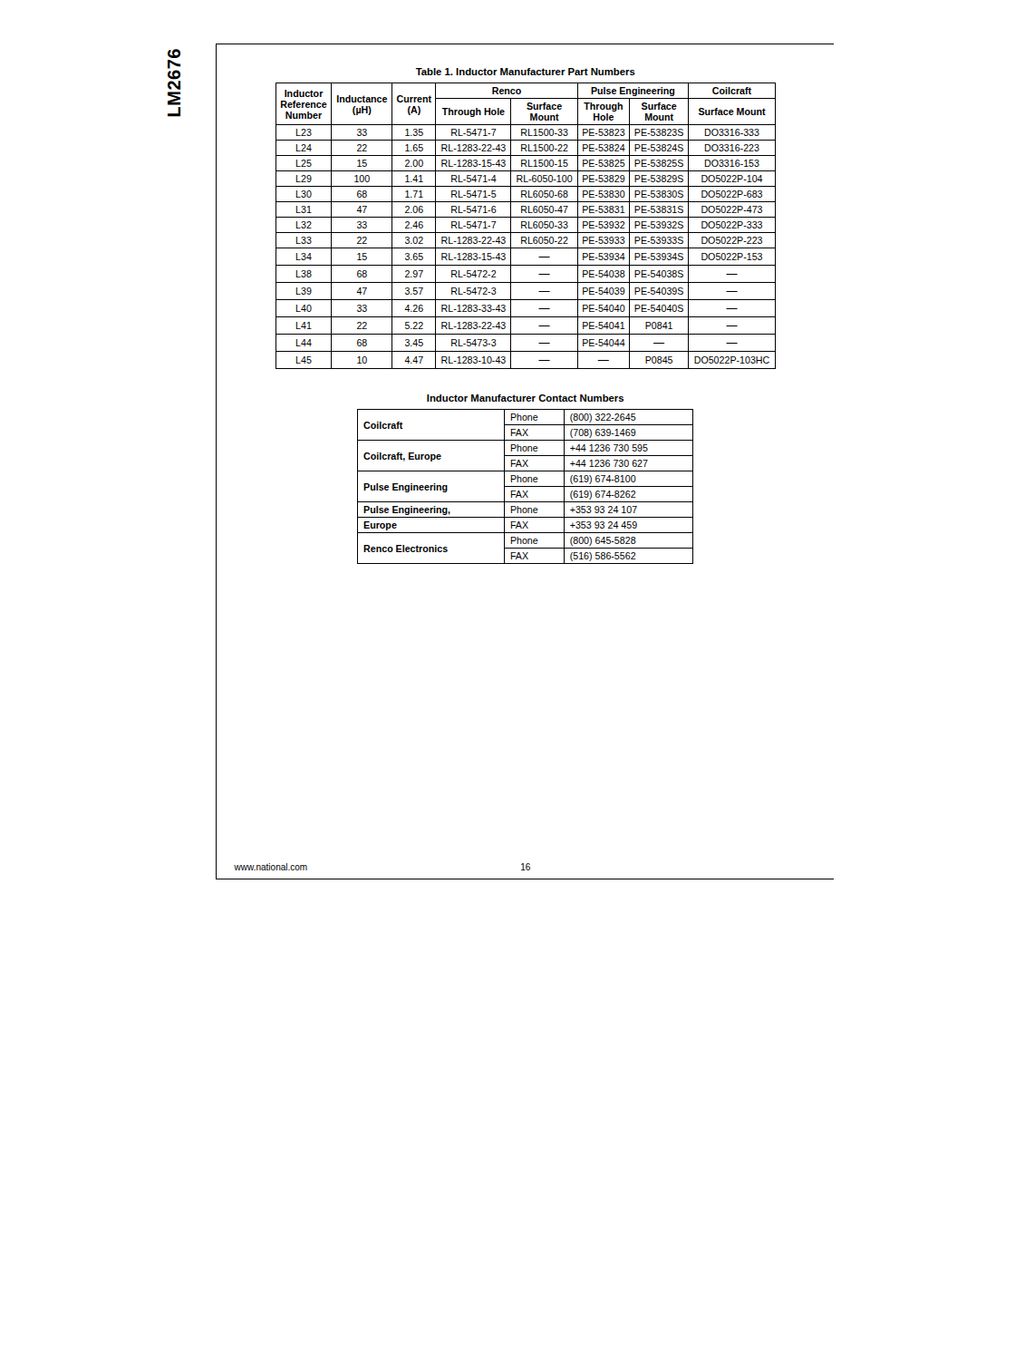LM2676
Table 1. Inductor Manufacturer Part Numbers
| Inductor Reference Number | Inductance (µH) | Current (A) | Renco | Pulse Engineering | Coilcraft |
| --- | --- | --- | --- | --- | --- |
| Through Hole | Surface Mount | Through Hole | Surface Mount | Surface Mount |
| L23 | 33 | 1.35 | RL-5471-7 | RL1500-33 | PE-53823 | PE-53823S | DO3316-333 |
| L24 | 22 | 1.65 | RL-1283-22-43 | RL1500-22 | PE-53824 | PE-53824S | DO3316-223 |
| L25 | 15 | 2.00 | RL-1283-15-43 | RL1500-15 | PE-53825 | PE-53825S | DO3316-153 |
| L29 | 100 | 1.41 | RL-5471-4 | RL-6050-100 | PE-53829 | PE-53829S | DO5022P-104 |
| L30 | 68 | 1.71 | RL-5471-5 | RL6050-68 | PE-53830 | PE-53830S | DO5022P-683 |
| L31 | 47 | 2.06 | RL-5471-6 | RL6050-47 | PE-53831 | PE-53831S | DO5022P-473 |
| L32 | 33 | 2.46 | RL-5471-7 | RL6050-33 | PE-53932 | PE-53932S | DO5022P-333 |
| L33 | 22 | 3.02 | RL-1283-22-43 | RL6050-22 | PE-53933 | PE-53933S | DO5022P-223 |
| L34 | 15 | 3.65 | RL-1283-15-43 | — | PE-53934 | PE-53934S | DO5022P-153 |
| L38 | 68 | 2.97 | RL-5472-2 | — | PE-54038 | PE-54038S | — |
| L39 | 47 | 3.57 | RL-5472-3 | — | PE-54039 | PE-54039S | — |
| L40 | 33 | 4.26 | RL-1283-33-43 | — | PE-54040 | PE-54040S | — |
| L41 | 22 | 5.22 | RL-1283-22-43 | — | PE-54041 | P0841 | — |
| L44 | 68 | 3.45 | RL-5473-3 | — | PE-54044 | — | — |
| L45 | 10 | 4.47 | RL-1283-10-43 | — | — | P0845 | DO5022P-103HC |
Inductor Manufacturer Contact Numbers
| Coilcraft | Phone | (800) 322-2645 |
| FAX | (708) 639-1469 |
| Coilcraft, Europe | Phone | +44 1236 730 595 |
| FAX | +44 1236 730 627 |
| Pulse Engineering | Phone | (619) 674-8100 |
| FAX | (619) 674-8262 |
| Pulse Engineering, | Phone | +353 93 24 107 |
| Europe | FAX | +353 93 24 459 |
| Renco Electronics | Phone | (800) 645-5828 |
| FAX | (516) 586-5562 |
www.national.com 16